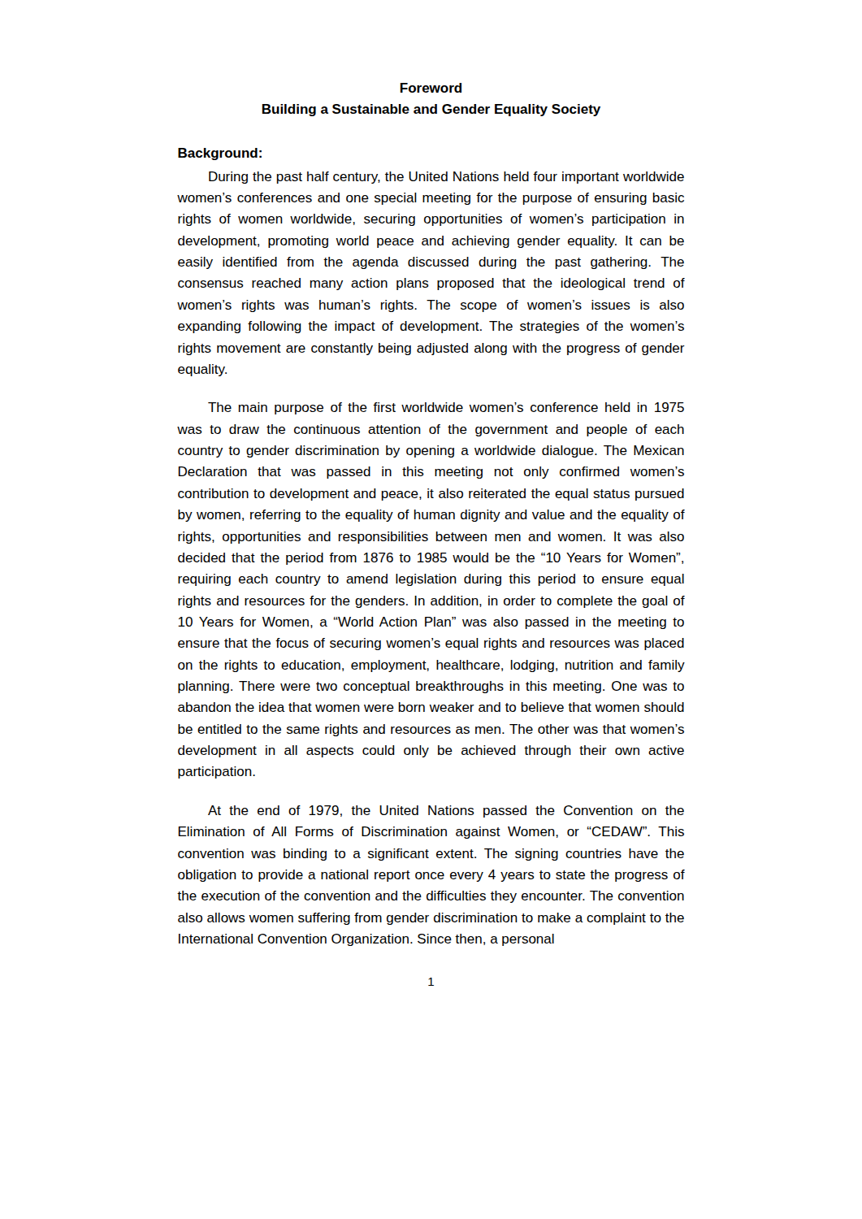Foreword Building a Sustainable and Gender Equality Society
Background:
During the past half century, the United Nations held four important worldwide women’s conferences and one special meeting for the purpose of ensuring basic rights of women worldwide, securing opportunities of women’s participation in development, promoting world peace and achieving gender equality. It can be easily identified from the agenda discussed during the past gathering. The consensus reached many action plans proposed that the ideological trend of women’s rights was human’s rights. The scope of women’s issues is also expanding following the impact of development. The strategies of the women’s rights movement are constantly being adjusted along with the progress of gender equality.
The main purpose of the first worldwide women’s conference held in 1975 was to draw the continuous attention of the government and people of each country to gender discrimination by opening a worldwide dialogue. The Mexican Declaration that was passed in this meeting not only confirmed women’s contribution to development and peace, it also reiterated the equal status pursued by women, referring to the equality of human dignity and value and the equality of rights, opportunities and responsibilities between men and women. It was also decided that the period from 1876 to 1985 would be the “10 Years for Women”, requiring each country to amend legislation during this period to ensure equal rights and resources for the genders. In addition, in order to complete the goal of 10 Years for Women, a “World Action Plan” was also passed in the meeting to ensure that the focus of securing women’s equal rights and resources was placed on the rights to education, employment, healthcare, lodging, nutrition and family planning. There were two conceptual breakthroughs in this meeting. One was to abandon the idea that women were born weaker and to believe that women should be entitled to the same rights and resources as men. The other was that women’s development in all aspects could only be achieved through their own active participation.
At the end of 1979, the United Nations passed the Convention on the Elimination of All Forms of Discrimination against Women, or “CEDAW”. This convention was binding to a significant extent. The signing countries have the obligation to provide a national report once every 4 years to state the progress of the execution of the convention and the difficulties they encounter. The convention also allows women suffering from gender discrimination to make a complaint to the International Convention Organization. Since then, a personal
1